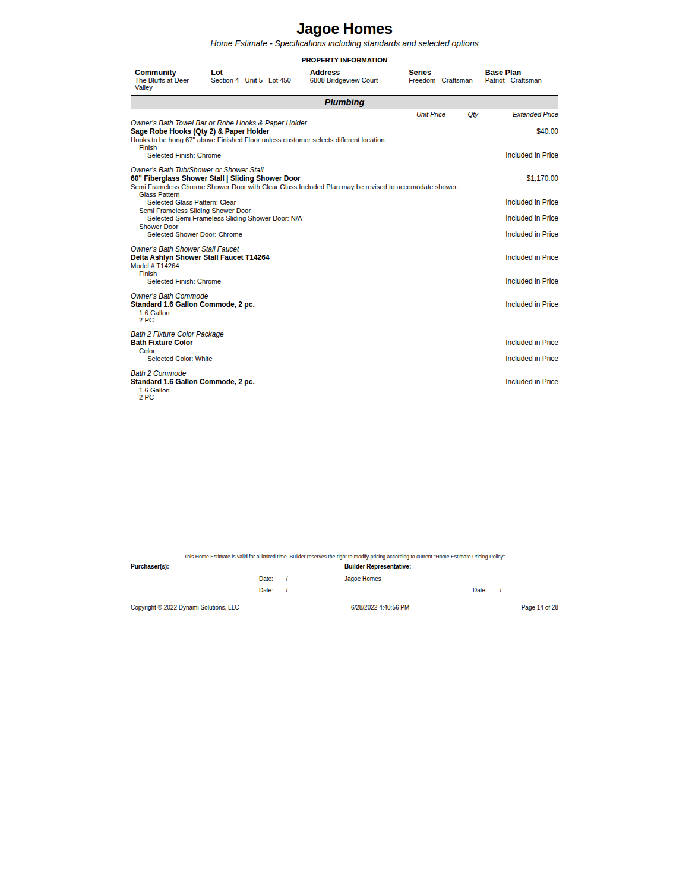Jagoe Homes
Home Estimate - Specifications including standards and selected options
PROPERTY INFORMATION
| Community The Bluffs at Deer Valley | Lot Section 4 - Unit 5 - Lot 450 | Address 6808 Bridgeview Court | Series Freedom - Craftsman | Base Plan Patriot - Craftsman |
Plumbing
Unit Price Qty Extended Price
Owner's Bath Towel Bar or Robe Hooks & Paper Holder
Sage Robe Hooks (Qty 2) & Paper Holder
$40.00
Hooks to be hung 67" above Finished Floor unless customer selects different location.
Finish
Selected Finish: Chrome
Included in Price
Owner's Bath Tub/Shower or Shower Stall
60" Fiberglass Shower Stall | Sliding Shower Door
$1,170.00
Semi Frameless Chrome Shower Door with Clear Glass Included Plan may be revised to accomodate shower.
Glass Pattern
Selected Glass Pattern: Clear
Included in Price
Semi Frameless Sliding Shower Door
Selected Semi Frameless Sliding Shower Door: N/A
Included in Price
Shower Door
Selected Shower Door: Chrome
Included in Price
Owner's Bath Shower Stall Faucet
Delta Ashlyn Shower Stall Faucet T14264
Included in Price
Model # T14264
Finish
Selected Finish: Chrome
Included in Price
Owner's Bath Commode
Standard 1.6 Gallon Commode, 2 pc.
Included in Price
1.6 Gallon
2 PC
Bath 2 Fixture Color Package
Bath Fixture Color
Included in Price
Color
Selected Color: White
Included in Price
Bath 2 Commode
Standard 1.6 Gallon Commode, 2 pc.
Included in Price
1.6 Gallon
2 PC
This Home Estimate is valid for a limited time. Builder reserves the right to modify pricing according to current "Home Estimate Pricing Policy"
| Purchaser(s): | | Builder Representative: | |
| | Date: / | Jagoe Homes | |
| | Date: / | | Date: / |
Copyright © 2022 Dynami Solutions, LLC
6/28/2022 4:40:56 PM
Page 14 of 28